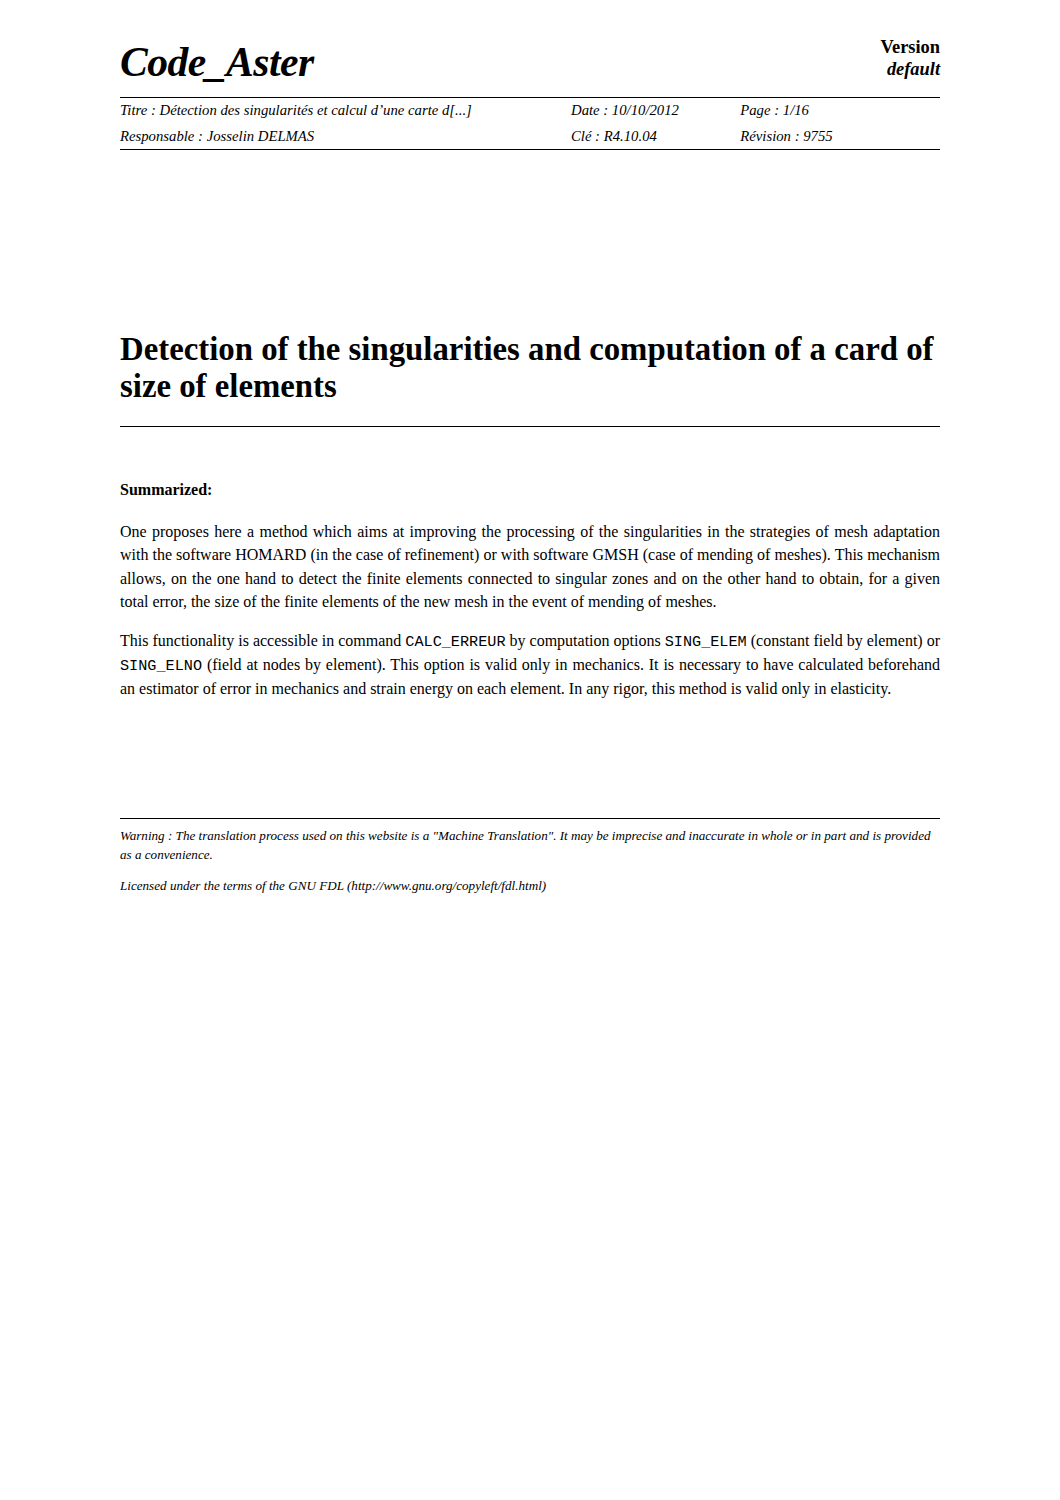Version
default
Code_Aster
| Titre : Détection des singularités et calcul d’une carte d[...] | Date : 10/10/2012 Page : 1/16 |
| Responsable : Josselin DELMAS | Clé : R4.10.04 Révision : 9755 |
Detection of the singularities and computation of a card of size of elements
Summarized:
One proposes here a method which aims at improving the processing of the singularities in the strategies of mesh adaptation with the software HOMARD (in the case of refinement) or with software GMSH (case of mending of meshes). This mechanism allows, on the one hand to detect the finite elements connected to singular zones and on the other hand to obtain, for a given total error, the size of the finite elements of the new mesh in the event of mending of meshes.
This functionality is accessible in command CALC_ERREUR by computation options SING_ELEM (constant field by element) or SING_ELNO (field at nodes by element). This option is valid only in mechanics. It is necessary to have calculated beforehand an estimator of error in mechanics and strain energy on each element. In any rigor, this method is valid only in elasticity.
Warning : The translation process used on this website is a "Machine Translation". It may be imprecise and inaccurate in whole or in part and is provided as a convenience.
Licensed under the terms of the GNU FDL (http://www.gnu.org/copyleft/fdl.html)